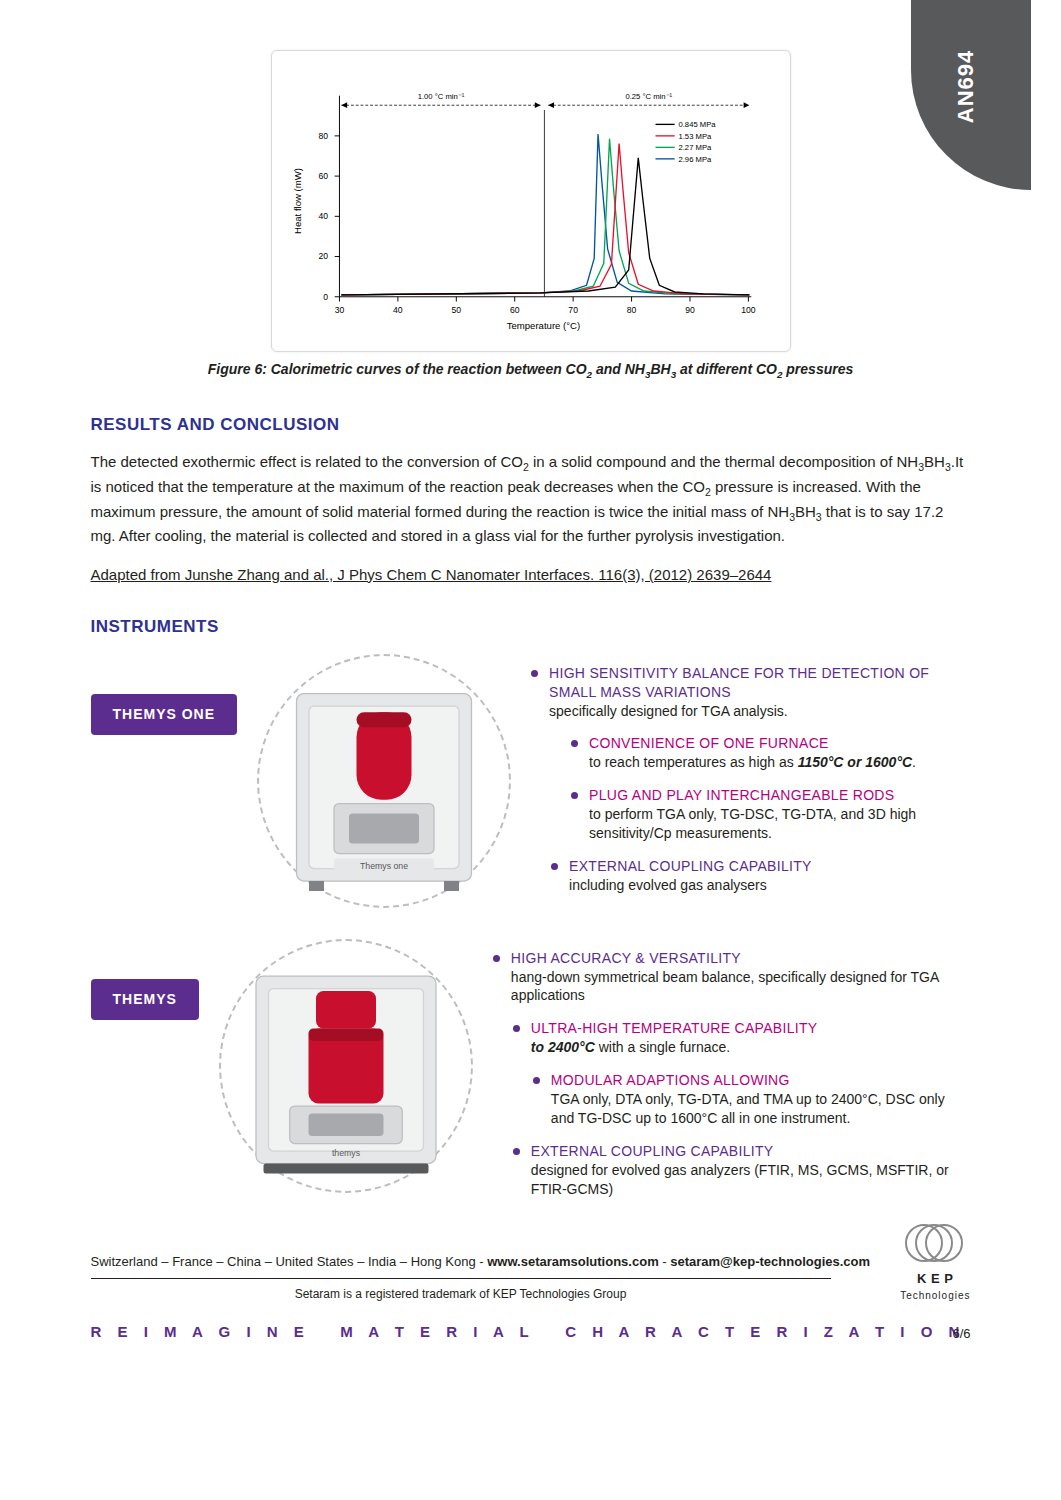AN694
0 20 40 60 80 30 40 50 60 70 80 90 100 Temperature (°C) Heat flow (mW) 1.00 °C min⁻¹ 0.25 °C min⁻¹ 0.845 MPa 1.53 MPa 2.27 MPa 2.96 MPa
Figure 6: Calorimetric curves of the reaction between CO2 and NH3BH3 at different CO2 pressures
RESULTS AND CONCLUSION
The detected exothermic effect is related to the conversion of CO2 in a solid compound and the thermal decomposition of NH3BH3.It is noticed that the temperature at the maximum of the reaction peak decreases when the CO2 pressure is increased. With the maximum pressure, the amount of solid material formed during the reaction is twice the initial mass of NH3BH3 that is to say 17.2 mg. After cooling, the material is collected and stored in a glass vial for the further pyrolysis investigation.
Adapted from Junshe Zhang and al., J Phys Chem C Nanomater Interfaces. 116(3), (2012) 2639–2644
INSTRUMENTS
THEMYS ONE
Themys one
HIGH SENSITIVITY BALANCE FOR THE DETECTION OF SMALL MASS VARIATIONS
specifically designed for TGA analysis.
CONVENIENCE OF ONE FURNACE
to reach temperatures as high as 1150°C or 1600°C.
PLUG AND PLAY INTERCHANGEABLE RODS
to perform TGA only, TG-DSC, TG-DTA, and 3D high sensitivity/Cp measurements.
EXTERNAL COUPLING CAPABILITY
including evolved gas analysers
THEMYS
themys
HIGH ACCURACY & VERSATILITY
hang-down symmetrical beam balance, specifically designed for TGA applications
ULTRA-HIGH TEMPERATURE CAPABILITY
to 2400°C with a single furnace.
MODULAR ADAPTIONS ALLOWING
TGA only, DTA only, TG-DTA, and TMA up to 2400°C, DSC only and TG-DSC up to 1600°C all in one instrument.
EXTERNAL COUPLING CAPABILITY
designed for evolved gas analyzers (FTIR, MS, GCMS, MSFTIR, or FTIR-GCMS)
Switzerland – France – China – United States – India – Hong Kong - www.setaramsolutions.com - setaram@kep-technologies.com
Setaram is a registered trademark of KEP Technologies Group
R E I M A G I N E M A T E R I A L C H A R A C T E R I Z A T I O N
K E P
Technologies
6/6